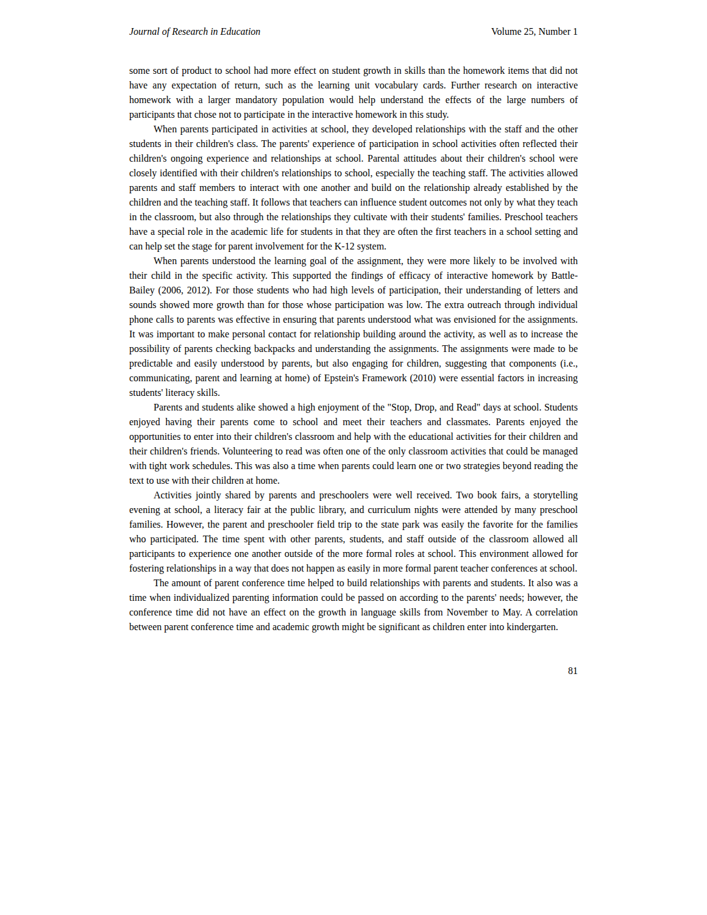Journal of Research in Education Volume 25, Number 1
some sort of product to school had more effect on student growth in skills than the homework items that did not have any expectation of return, such as the learning unit vocabulary cards. Further research on interactive homework with a larger mandatory population would help understand the effects of the large numbers of participants that chose not to participate in the interactive homework in this study.
When parents participated in activities at school, they developed relationships with the staff and the other students in their children's class. The parents' experience of participation in school activities often reflected their children's ongoing experience and relationships at school. Parental attitudes about their children's school were closely identified with their children's relationships to school, especially the teaching staff. The activities allowed parents and staff members to interact with one another and build on the relationship already established by the children and the teaching staff. It follows that teachers can influence student outcomes not only by what they teach in the classroom, but also through the relationships they cultivate with their students' families. Preschool teachers have a special role in the academic life for students in that they are often the first teachers in a school setting and can help set the stage for parent involvement for the K-12 system.
When parents understood the learning goal of the assignment, they were more likely to be involved with their child in the specific activity. This supported the findings of efficacy of interactive homework by Battle-Bailey (2006, 2012). For those students who had high levels of participation, their understanding of letters and sounds showed more growth than for those whose participation was low. The extra outreach through individual phone calls to parents was effective in ensuring that parents understood what was envisioned for the assignments. It was important to make personal contact for relationship building around the activity, as well as to increase the possibility of parents checking backpacks and understanding the assignments. The assignments were made to be predictable and easily understood by parents, but also engaging for children, suggesting that components (i.e., communicating, parent and learning at home) of Epstein's Framework (2010) were essential factors in increasing students' literacy skills.
Parents and students alike showed a high enjoyment of the "Stop, Drop, and Read" days at school. Students enjoyed having their parents come to school and meet their teachers and classmates. Parents enjoyed the opportunities to enter into their children's classroom and help with the educational activities for their children and their children's friends. Volunteering to read was often one of the only classroom activities that could be managed with tight work schedules. This was also a time when parents could learn one or two strategies beyond reading the text to use with their children at home.
Activities jointly shared by parents and preschoolers were well received. Two book fairs, a storytelling evening at school, a literacy fair at the public library, and curriculum nights were attended by many preschool families. However, the parent and preschooler field trip to the state park was easily the favorite for the families who participated. The time spent with other parents, students, and staff outside of the classroom allowed all participants to experience one another outside of the more formal roles at school. This environment allowed for fostering relationships in a way that does not happen as easily in more formal parent teacher conferences at school.
The amount of parent conference time helped to build relationships with parents and students. It also was a time when individualized parenting information could be passed on according to the parents' needs; however, the conference time did not have an effect on the growth in language skills from November to May. A correlation between parent conference time and academic growth might be significant as children enter into kindergarten.
81